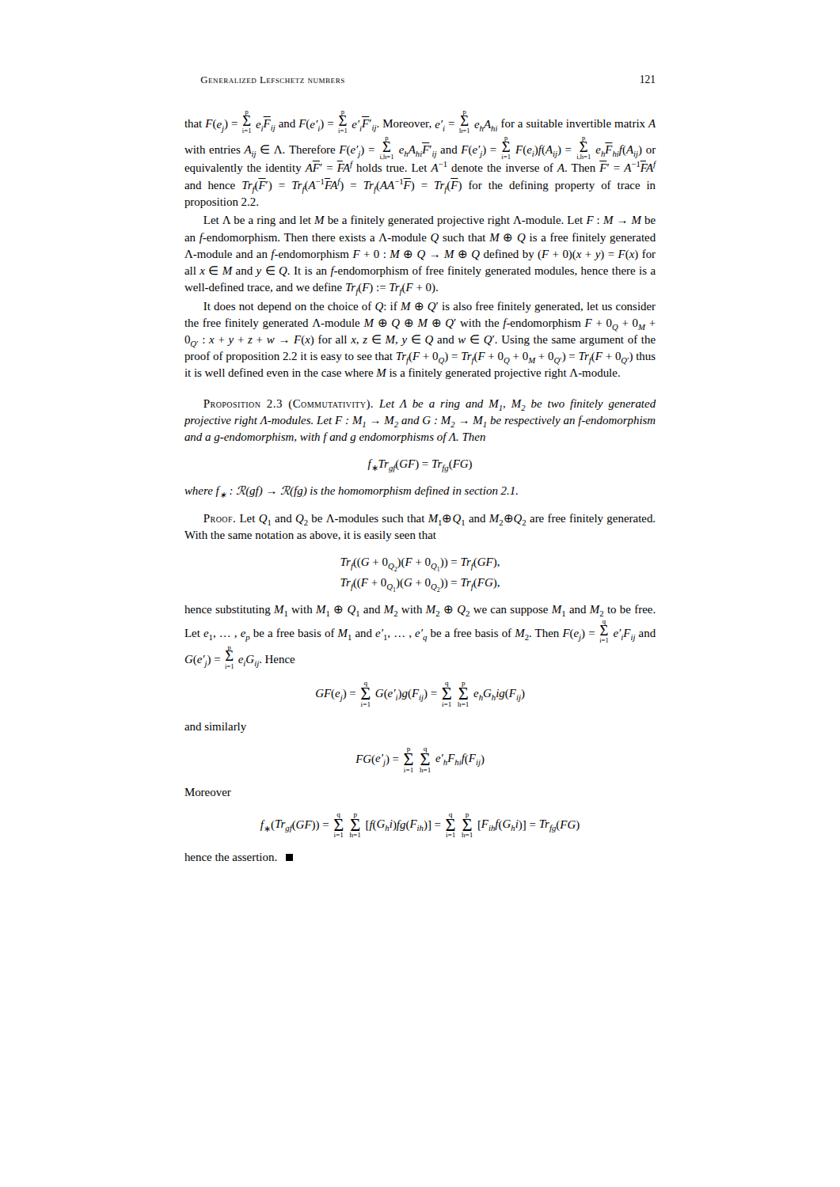Generalized Lefschetz numbers 121
that F(ej) = pΣi=1 ei Fij and F(e′i) = pΣi=1 e′i F′ij. Moreover, e′i = pΣh=1 ehAhi for a suitable invertible matrix A with entries Aij ∈ Λ. Therefore F(e′j) = pΣi,h=1 ehAhi F′ij and F(e′j) = pΣi=1 F(ei)f(Aij) = pΣi,h=1 eh Fhif(Aij) or equivalently the identity AF′ = FAf holds true. Let A−1 denote the inverse of A. Then F′ = A−1FAf and hence Trf(F′) = Trf(A−1FAf) = Trf(AA−1F) = Trf(F) for the defining property of trace in proposition 2.2.
Let Λ be a ring and let M be a finitely generated projective right Λ-module. Let F : M → M be an f-endomorphism. Then there exists a Λ-module Q such that M ⊕ Q is a free finitely generated Λ-module and an f-endomorphism F + 0 : M ⊕ Q → M ⊕ Q defined by (F + 0)(x + y) = F(x) for all x ∈ M and y ∈ Q. It is an f-endomorphism of free finitely generated modules, hence there is a well-defined trace, and we define Trf(F) := Trf(F + 0).
It does not depend on the choice of Q: if M ⊕ Q′ is also free finitely generated, let us consider the free finitely generated Λ-module M ⊕ Q ⊕ M ⊕ Q′ with the f-endomorphism F + 0Q + 0M + 0Q′ : x + y + z + w → F(x) for all x, z ∈ M, y ∈ Q and w ∈ Q′. Using the same argument of the proof of proposition 2.2 it is easy to see that Trf(F + 0Q) = Trf(F + 0Q + 0M + 0Q′) = Trf(F + 0Q′) thus it is well defined even in the case where M is a finitely generated projective right Λ-module.
Proposition 2.3 (Commutativity). Let Λ be a ring and M1, M2 be two finitely generated projective right Λ-modules. Let F : M1 → M2 and G : M2 → M1 be respectively an f-endomorphism and a g-endomorphism, with f and g endomorphisms of Λ. Then
f∗Trgf(GF) = Trfg(FG)
where f∗ : ℛ(gf) → ℛ(fg) is the homomorphism defined in section 2.1.
Proof. Let Q1 and Q2 be Λ-modules such that M1⊕Q1 and M2⊕Q2 are free finitely generated. With the same notation as above, it is easily seen that
Trf((G + 0Q2)(F + 0Q1)) = Trf(GF),
Trf((F + 0Q1)(G + 0Q2)) = Trf(FG),
hence substituting M1 with M1 ⊕ Q1 and M2 with M2 ⊕ Q2 we can suppose M1 and M2 to be free. Let e1, … , ep be a free basis of M1 and e′1, … , e′q be a free basis of M2. Then F(ej) = qΣi=1 e′iFij and G(e′j) = pΣi=1 eiGij. Hence
GF(ej) = qΣi=1 G(e′i)g(Fij) = qΣi=1 pΣh=1 ehGhig(Fij)
and similarly
FG(e′j) = pΣi=1 qΣh=1 e′hFhif(Fij)
Moreover
f∗(Trgf(GF)) = qΣi=1 pΣh=1 [f(Ghi)fg(Fih)] = qΣi=1 pΣh=1 [Fihf(Ghi)] = Trfg(FG)
hence the assertion.